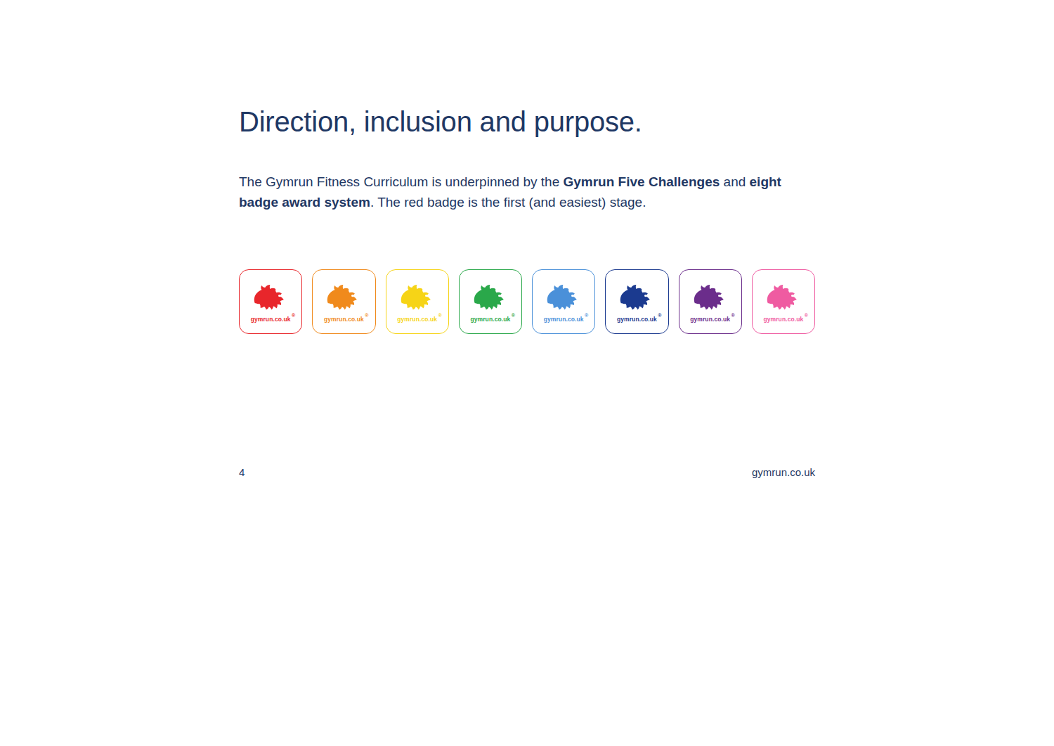Direction, inclusion and purpose.
The Gymrun Fitness Curriculum is underpinned by the Gymrun Five Challenges and eight badge award system. The red badge is the first (and easiest) stage.
® gymrun.co.uk
® gymrun.co.uk
® gymrun.co.uk
® gymrun.co.uk
® gymrun.co.uk
® gymrun.co.uk
® gymrun.co.uk
® gymrun.co.uk
4 gymrun.co.uk